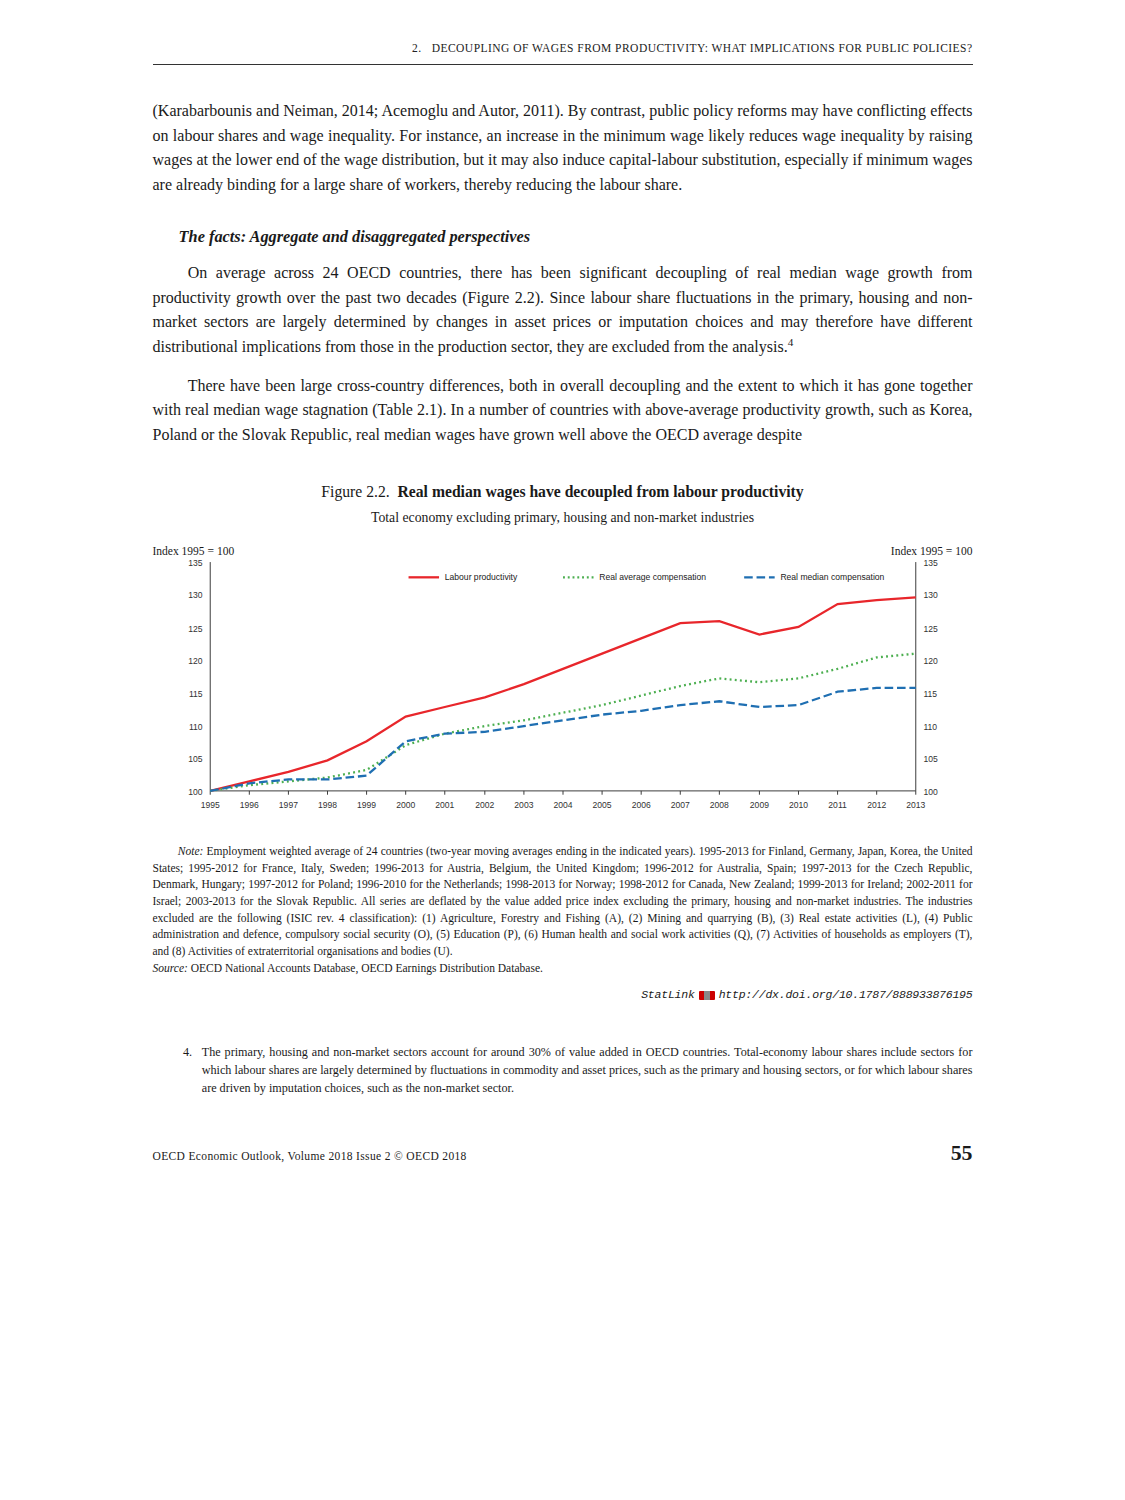2. Decoupling of wages from productivity: what implications for public policies?
(Karabarbounis and Neiman, 2014; Acemoglu and Autor, 2011). By contrast, public policy reforms may have conflicting effects on labour shares and wage inequality. For instance, an increase in the minimum wage likely reduces wage inequality by raising wages at the lower end of the wage distribution, but it may also induce capital-labour substitution, especially if minimum wages are already binding for a large share of workers, thereby reducing the labour share.
The facts: Aggregate and disaggregated perspectives
On average across 24 OECD countries, there has been significant decoupling of real median wage growth from productivity growth over the past two decades (Figure 2.2). Since labour share fluctuations in the primary, housing and non-market sectors are largely determined by changes in asset prices or imputation choices and may therefore have different distributional implications from those in the production sector, they are excluded from the analysis.4
There have been large cross-country differences, both in overall decoupling and the extent to which it has gone together with real median wage stagnation (Table 2.1). In a number of countries with above-average productivity growth, such as Korea, Poland or the Slovak Republic, real median wages have grown well above the OECD average despite
Figure 2.2. Real median wages have decoupled from labour productivity
Total economy excluding primary, housing and non-market industries
Index 1995 = 100
Index 1995 = 100
135 135 130 130 125 125 120 120 115 115 110 110 105 105 100 100 1995 1996 1997 1998 1999 2000 2001 2002 2003 2004 2005 2006 2007 2008 2009 2010 2011 2012 2013 Labour productivity Real average compensation Real median compensation
Note: Employment weighted average of 24 countries (two-year moving averages ending in the indicated years). 1995-2013 for Finland, Germany, Japan, Korea, the United States; 1995-2012 for France, Italy, Sweden; 1996-2013 for Austria, Belgium, the United Kingdom; 1996-2012 for Australia, Spain; 1997-2013 for the Czech Republic, Denmark, Hungary; 1997-2012 for Poland; 1996-2010 for the Netherlands; 1998-2013 for Norway; 1998-2012 for Canada, New Zealand; 1999-2013 for Ireland; 2002-2011 for Israel; 2003-2013 for the Slovak Republic. All series are deflated by the value added price index excluding the primary, housing and non-market industries. The industries excluded are the following (ISIC rev. 4 classification): (1) Agriculture, Forestry and Fishing (A), (2) Mining and quarrying (B), (3) Real estate activities (L), (4) Public administration and defence, compulsory social security (O), (5) Education (P), (6) Human health and social work activities (Q), (7) Activities of households as employers (T), and (8) Activities of extraterritorial organisations and bodies (U).
Source: OECD National Accounts Database, OECD Earnings Distribution Database.
StatLink http://dx.doi.org/10.1787/888933876195
4. The primary, housing and non-market sectors account for around 30% of value added in OECD countries. Total-economy labour shares include sectors for which labour shares are largely determined by fluctuations in commodity and asset prices, such as the primary and housing sectors, or for which labour shares are driven by imputation choices, such as the non-market sector.
OECD Economic Outlook, Volume 2018 Issue 2 © OECD 2018 55